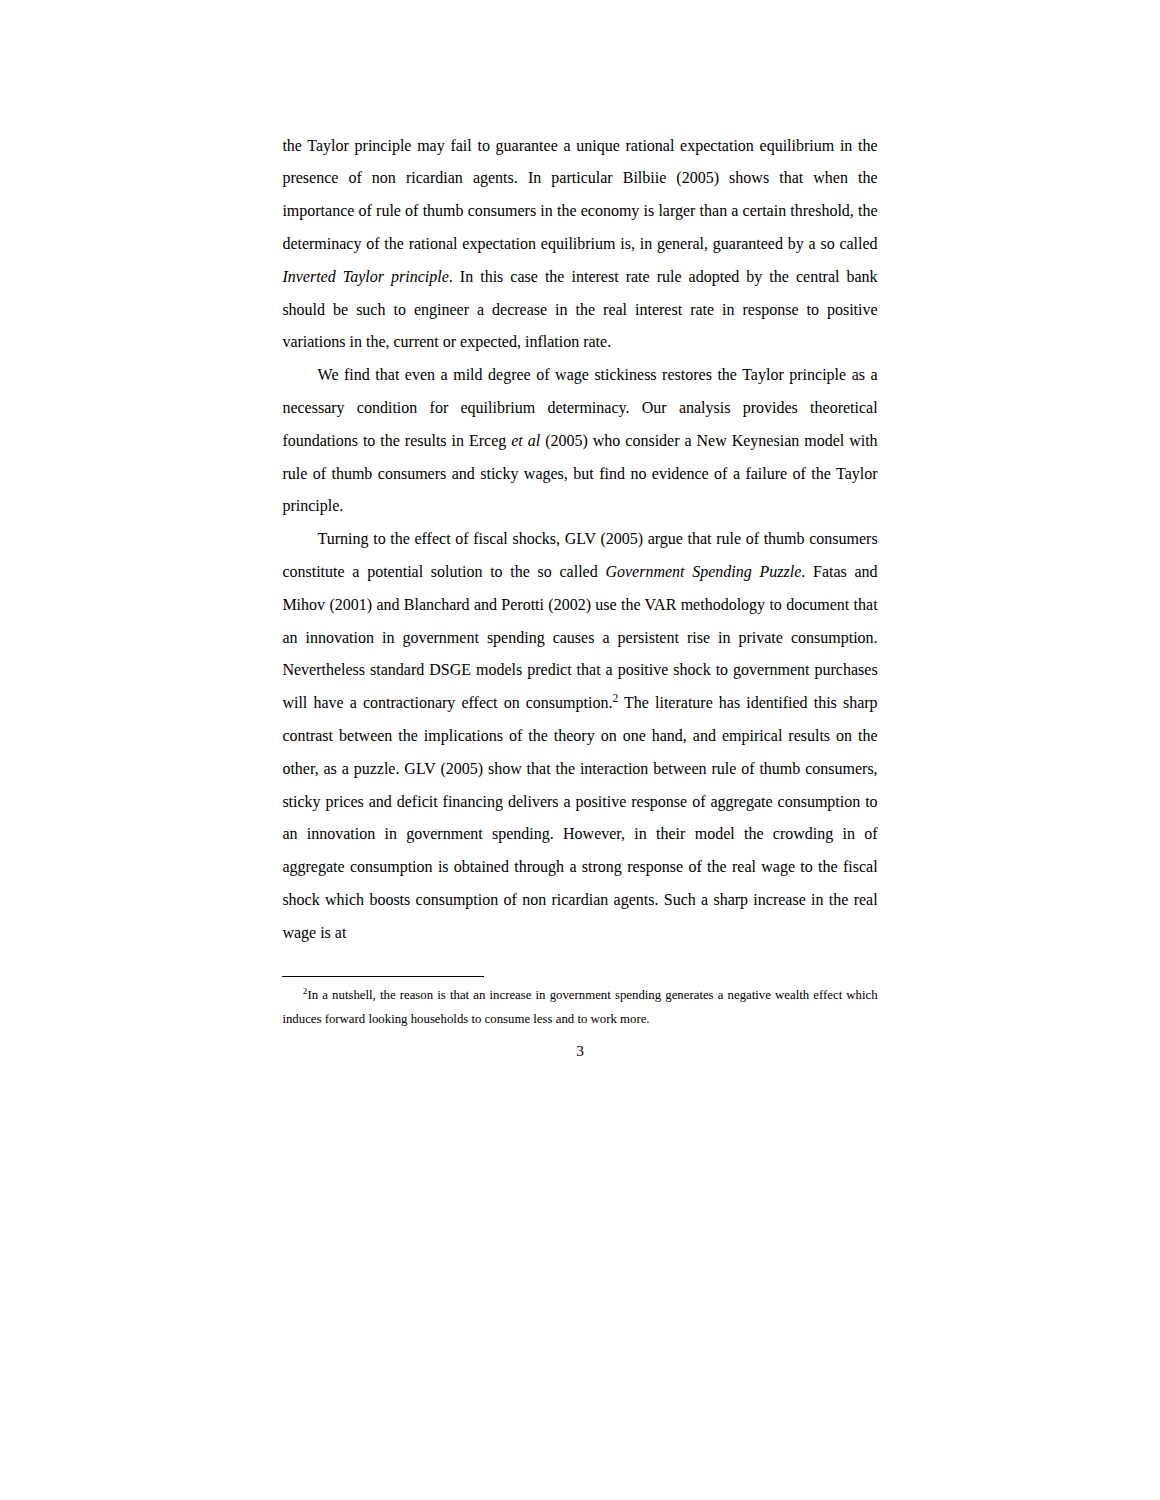the Taylor principle may fail to guarantee a unique rational expectation equilibrium in the presence of non ricardian agents. In particular Bilbiie (2005) shows that when the importance of rule of thumb consumers in the economy is larger than a certain threshold, the determinacy of the rational expectation equilibrium is, in general, guaranteed by a so called Inverted Taylor principle. In this case the interest rate rule adopted by the central bank should be such to engineer a decrease in the real interest rate in response to positive variations in the, current or expected, inflation rate.
We find that even a mild degree of wage stickiness restores the Taylor principle as a necessary condition for equilibrium determinacy. Our analysis provides theoretical foundations to the results in Erceg et al (2005) who consider a New Keynesian model with rule of thumb consumers and sticky wages, but find no evidence of a failure of the Taylor principle.
Turning to the effect of fiscal shocks, GLV (2005) argue that rule of thumb consumers constitute a potential solution to the so called Government Spending Puzzle. Fatas and Mihov (2001) and Blanchard and Perotti (2002) use the VAR methodology to document that an innovation in government spending causes a persistent rise in private consumption. Nevertheless standard DSGE models predict that a positive shock to government purchases will have a contractionary effect on consumption.2 The literature has identified this sharp contrast between the implications of the theory on one hand, and empirical results on the other, as a puzzle. GLV (2005) show that the interaction between rule of thumb consumers, sticky prices and deficit financing delivers a positive response of aggregate consumption to an innovation in government spending. However, in their model the crowding in of aggregate consumption is obtained through a strong response of the real wage to the fiscal shock which boosts consumption of non ricardian agents. Such a sharp increase in the real wage is at
2In a nutshell, the reason is that an increase in government spending generates a negative wealth effect which induces forward looking households to consume less and to work more.
3